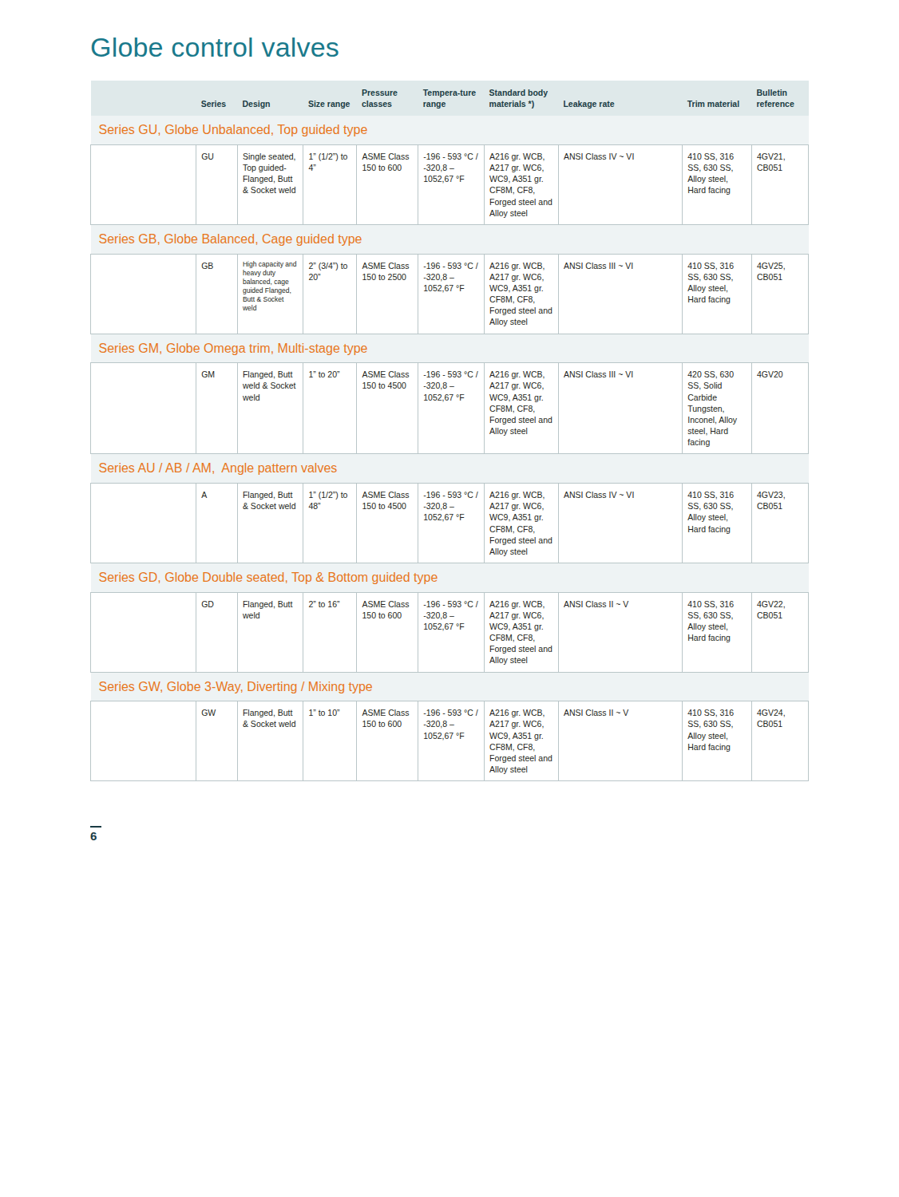Globe control valves
| | Series | Design | Size range | Pressure classes | Tempera‑ture range | Standard body materials *) | Leakage rate | Trim material | Bulletin reference |
| --- | --- | --- | --- | --- | --- | --- | --- | --- | --- |
| Series GU, Globe Unbalanced, Top guided type |
| | GU | Single seated, Top guided- Flanged, Butt & Socket weld | 1” (1/2”) to 4” | ASME Class 150 to 600 | -196 - 593 °C / -320,8 – 1052,67 °F | A216 gr. WCB, A217 gr. WC6, WC9, A351 gr. CF8M, CF8, Forged steel and Alloy steel | ANSI Class IV ~ VI | 410 SS, 316 SS, 630 SS, Alloy steel, Hard facing | 4GV21, CB051 |
| Series GB, Globe Balanced, Cage guided type |
| | GB | High capacity and heavy duty balanced, cage guided Flanged, Butt & Socket weld | 2” (3/4”) to 20” | ASME Class 150 to 2500 | -196 - 593 °C / -320,8 – 1052,67 °F | A216 gr. WCB, A217 gr. WC6, WC9, A351 gr. CF8M, CF8, Forged steel and Alloy steel | ANSI Class III ~ VI | 410 SS, 316 SS, 630 SS, Alloy steel, Hard facing | 4GV25, CB051 |
| Series GM, Globe Omega trim, Multi-stage type |
| | GM | Flanged, Butt weld & Socket weld | 1” to 20” | ASME Class 150 to 4500 | -196 - 593 °C / -320,8 – 1052,67 °F | A216 gr. WCB, A217 gr. WC6, WC9, A351 gr. CF8M, CF8, Forged steel and Alloy steel | ANSI Class III ~ VI | 420 SS, 630 SS, Solid Carbide Tungsten, Inconel, Alloy steel, Hard facing | 4GV20 |
| Series AU / AB / AM, Angle pattern valves |
| | A | Flanged, Butt & Socket weld | 1” (1/2”) to 48” | ASME Class 150 to 4500 | -196 - 593 °C / -320,8 – 1052,67 °F | A216 gr. WCB, A217 gr. WC6, WC9, A351 gr. CF8M, CF8, Forged steel and Alloy steel | ANSI Class IV ~ VI | 410 SS, 316 SS, 630 SS, Alloy steel, Hard facing | 4GV23, CB051 |
| Series GD, Globe Double seated, Top & Bottom guided type |
| | GD | Flanged, Butt weld | 2” to 16” | ASME Class 150 to 600 | -196 - 593 °C / -320,8 – 1052,67 °F | A216 gr. WCB, A217 gr. WC6, WC9, A351 gr. CF8M, CF8, Forged steel and Alloy steel | ANSI Class II ~ V | 410 SS, 316 SS, 630 SS, Alloy steel, Hard facing | 4GV22, CB051 |
| Series GW, Globe 3-Way, Diverting / Mixing type |
| | GW | Flanged, Butt & Socket weld | 1” to 10” | ASME Class 150 to 600 | -196 - 593 °C / -320,8 – 1052,67 °F | A216 gr. WCB, A217 gr. WC6, WC9, A351 gr. CF8M, CF8, Forged steel and Alloy steel | ANSI Class II ~ V | 410 SS, 316 SS, 630 SS, Alloy steel, Hard facing | 4GV24, CB051 |
6